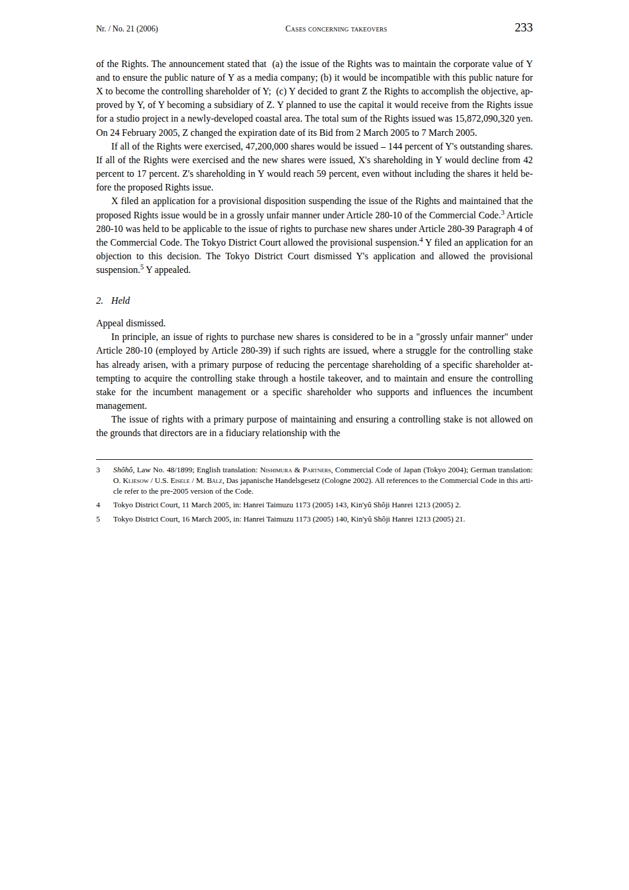Nr. / No. 21 (2006) Cases concerning takeovers 233
of the Rights. The announcement stated that (a) the issue of the Rights was to maintain the corporate value of Y and to ensure the public nature of Y as a media company; (b) it would be incompatible with this public nature for X to become the controlling shareholder of Y; (c) Y decided to grant Z the Rights to accomplish the objective, approved by Y, of Y becoming a subsidiary of Z. Y planned to use the capital it would receive from the Rights issue for a studio project in a newly-developed coastal area. The total sum of the Rights issued was 15,872,090,320 yen. On 24 February 2005, Z changed the expiration date of its Bid from 2 March 2005 to 7 March 2005.
If all of the Rights were exercised, 47,200,000 shares would be issued – 144 percent of Y's outstanding shares. If all of the Rights were exercised and the new shares were issued, X's shareholding in Y would decline from 42 percent to 17 percent. Z's shareholding in Y would reach 59 percent, even without including the shares it held before the proposed Rights issue.
X filed an application for a provisional disposition suspending the issue of the Rights and maintained that the proposed Rights issue would be in a grossly unfair manner under Article 280-10 of the Commercial Code.3 Article 280-10 was held to be applicable to the issue of rights to purchase new shares under Article 280-39 Paragraph 4 of the Commercial Code. The Tokyo District Court allowed the provisional suspension.4 Y filed an application for an objection to this decision. The Tokyo District Court dismissed Y's application and allowed the provisional suspension.5 Y appealed.
2. Held
Appeal dismissed.
In principle, an issue of rights to purchase new shares is considered to be in a "grossly unfair manner" under Article 280-10 (employed by Article 280-39) if such rights are issued, where a struggle for the controlling stake has already arisen, with a primary purpose of reducing the percentage shareholding of a specific shareholder attempting to acquire the controlling stake through a hostile takeover, and to maintain and ensure the controlling stake for the incumbent management or a specific shareholder who supports and influences the incumbent management.
The issue of rights with a primary purpose of maintaining and ensuring a controlling stake is not allowed on the grounds that directors are in a fiduciary relationship with the
3 Shôhô, Law No. 48/1899; English translation: Nishimura & Partners, Commercial Code of Japan (Tokyo 2004); German translation: O. Kliesow / U.S. Eisele / M. Bälz, Das japanische Handelsgesetz (Cologne 2002). All references to the Commercial Code in this article refer to the pre-2005 version of the Code.
4 Tokyo District Court, 11 March 2005, in: Hanrei Taimuzu 1173 (2005) 143, Kin'yû Shôji Hanrei 1213 (2005) 2.
5 Tokyo District Court, 16 March 2005, in: Hanrei Taimuzu 1173 (2005) 140, Kin'yû Shôji Hanrei 1213 (2005) 21.